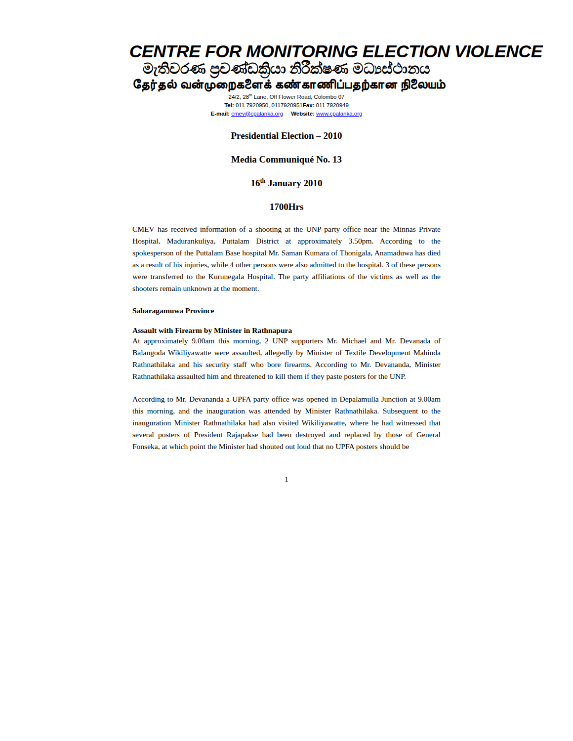CENTRE FOR MONITORING ELECTION VIOLENCE
මැතිවරණ ප්‍රචණ්ඩක්‍රියා නිරීක්ෂණ මධ්‍යස්ථානය
தேர்தல் வன்முறைகளைக் கண்காணிப்பதற்கான நிலையம்
24/2, 28th Lane, Off Flower Road, Colombo 07
Tel: 011 7920950, 0117920951Fax: 011 7920949
E-mail: cmev@cpalanka.org Website: www.cpalanka.org
Presidential Election – 2010
Media Communiqué No. 13
16th January 2010
1700Hrs
CMEV has received information of a shooting at the UNP party office near the Minnas Private Hospital, Madurankuliya, Puttalam District at approximately 3.50pm. According to the spokesperson of the Puttalam Base hospital Mr. Saman Kumara of Thonigala, Anamaduwa has died as a result of his injuries, while 4 other persons were also admitted to the hospital. 3 of these persons were transferred to the Kurunegala Hospital. The party affiliations of the victims as well as the shooters remain unknown at the moment.
Sabaragamuwa Province
Assault with Firearm by Minister in Rathnapura
At approximately 9.00am this morning, 2 UNP supporters Mr. Michael and Mr. Devanada of Balangoda Wikiliyawatte were assaulted, allegedly by Minister of Textile Development Mahinda Rathnathilaka and his security staff who bore firearms. According to Mr. Devananda, Minister Rathnathilaka assaulted him and threatened to kill them if they paste posters for the UNP.
According to Mr. Devananda a UPFA party office was opened in Depalamulla Junction at 9.00am this morning, and the inauguration was attended by Minister Rathnathilaka. Subsequent to the inauguration Minister Rathnathilaka had also visited Wikiliyawatte, where he had witnessed that several posters of President Rajapakse had been destroyed and replaced by those of General Fonseka, at which point the Minister had shouted out loud that no UPFA posters should be
1